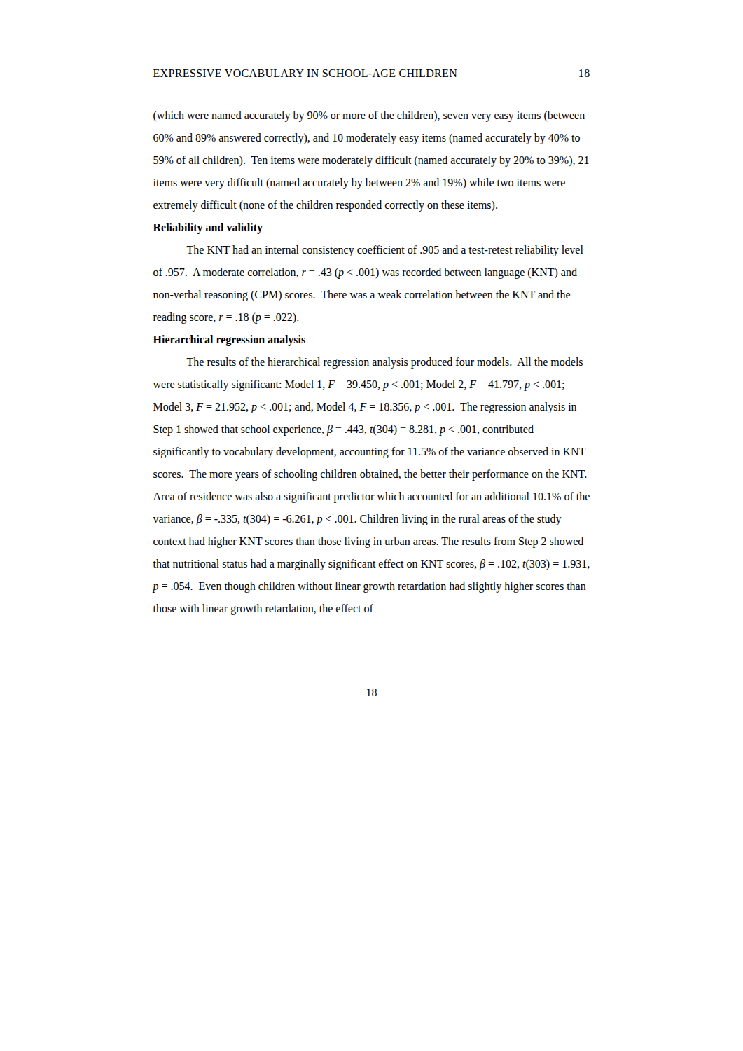Expressive Vocabulary in School-Age Children 18
(which were named accurately by 90% or more of the children), seven very easy items (between 60% and 89% answered correctly), and 10 moderately easy items (named accurately by 40% to 59% of all children). Ten items were moderately difficult (named accurately by 20% to 39%), 21 items were very difficult (named accurately by between 2% and 19%) while two items were extremely difficult (none of the children responded correctly on these items).
Reliability and validity
The KNT had an internal consistency coefficient of .905 and a test-retest reliability level of .957. A moderate correlation, r = .43 (p < .001) was recorded between language (KNT) and non-verbal reasoning (CPM) scores. There was a weak correlation between the KNT and the reading score, r = .18 (p = .022).
Hierarchical regression analysis
The results of the hierarchical regression analysis produced four models. All the models were statistically significant: Model 1, F = 39.450, p < .001; Model 2, F = 41.797, p < .001; Model 3, F = 21.952, p < .001; and, Model 4, F = 18.356, p < .001. The regression analysis in Step 1 showed that school experience, β = .443, t(304) = 8.281, p < .001, contributed significantly to vocabulary development, accounting for 11.5% of the variance observed in KNT scores. The more years of schooling children obtained, the better their performance on the KNT. Area of residence was also a significant predictor which accounted for an additional 10.1% of the variance, β = -.335, t(304) = -6.261, p < .001. Children living in the rural areas of the study context had higher KNT scores than those living in urban areas. The results from Step 2 showed that nutritional status had a marginally significant effect on KNT scores, β = .102, t(303) = 1.931, p = .054. Even though children without linear growth retardation had slightly higher scores than those with linear growth retardation, the effect of
18